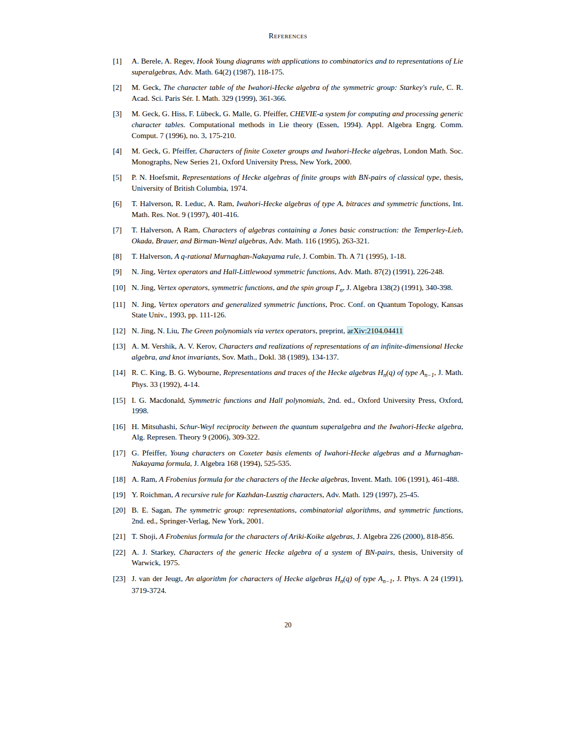References
[1] A. Berele, A. Regev, Hook Young diagrams with applications to combinatorics and to representations of Lie superalgebras, Adv. Math. 64(2) (1987), 118-175.
[2] M. Geck, The character table of the Iwahori-Hecke algebra of the symmetric group: Starkey's rule, C. R. Acad. Sci. Paris Sér. I. Math. 329 (1999), 361-366.
[3] M. Geck, G. Hiss, F. Lübeck, G. Malle, G. Pfeiffer, CHEVIE-a system for computing and processing generic character tables. Computational methods in Lie theory (Essen, 1994). Appl. Algebra Engrg. Comm. Comput. 7 (1996), no. 3, 175-210.
[4] M. Geck, G. Pfeiffer, Characters of finite Coxeter groups and Iwahori-Hecke algebras, London Math. Soc. Monographs, New Series 21, Oxford University Press, New York, 2000.
[5] P. N. Hoefsmit, Representations of Hecke algebras of finite groups with BN-pairs of classical type, thesis, University of British Columbia, 1974.
[6] T. Halverson, R. Leduc, A. Ram, Iwahori-Hecke algebras of type A, bitraces and symmetric functions, Int. Math. Res. Not. 9 (1997), 401-416.
[7] T. Halverson, A Ram, Characters of algebras containing a Jones basic construction: the Temperley-Lieb, Okada, Brauer, and Birman-Wenzl algebras, Adv. Math. 116 (1995), 263-321.
[8] T. Halverson, A q-rational Murnaghan-Nakayama rule, J. Combin. Th. A 71 (1995), 1-18.
[9] N. Jing, Vertex operators and Hall-Littlewood symmetric functions, Adv. Math. 87(2) (1991), 226-248.
[10] N. Jing, Vertex operators, symmetric functions, and the spin group Γn, J. Algebra 138(2) (1991), 340-398.
[11] N. Jing, Vertex operators and generalized symmetric functions, Proc. Conf. on Quantum Topology, Kansas State Univ., 1993, pp. 111-126.
[12] N. Jing, N. Liu, The Green polynomials via vertex operators, preprint, arXiv:2104.04411
[13] A. M. Vershik, A. V. Kerov, Characters and realizations of representations of an infinite-dimensional Hecke algebra, and knot invariants, Sov. Math., Dokl. 38 (1989), 134-137.
[14] R. C. King, B. G. Wybourne, Representations and traces of the Hecke algebras Hn(q) of type An−1, J. Math. Phys. 33 (1992), 4-14.
[15] I. G. Macdonald, Symmetric functions and Hall polynomials, 2nd. ed., Oxford University Press, Oxford, 1998.
[16] H. Mitsuhashi, Schur-Weyl reciprocity between the quantum superalgebra and the Iwahori-Hecke algebra, Alg. Represen. Theory 9 (2006), 309-322.
[17] G. Pfeiffer, Young characters on Coxeter basis elements of Iwahori-Hecke algebras and a Murnaghan-Nakayama formula, J. Algebra 168 (1994), 525-535.
[18] A. Ram, A Frobenius formula for the characters of the Hecke algebras, Invent. Math. 106 (1991), 461-488.
[19] Y. Roichman, A recursive rule for Kazhdan-Lusztig characters, Adv. Math. 129 (1997), 25-45.
[20] B. E. Sagan, The symmetric group: representations, combinatorial algorithms, and symmetric functions, 2nd. ed., Springer-Verlag, New York, 2001.
[21] T. Shoji, A Frobenius formula for the characters of Ariki-Koike algebras, J. Algebra 226 (2000), 818-856.
[22] A. J. Starkey, Characters of the generic Hecke algebra of a system of BN-pairs, thesis, University of Warwick, 1975.
[23] J. van der Jeugt, An algorithm for characters of Hecke algebras Hn(q) of type An−1, J. Phys. A 24 (1991), 3719-3724.
20